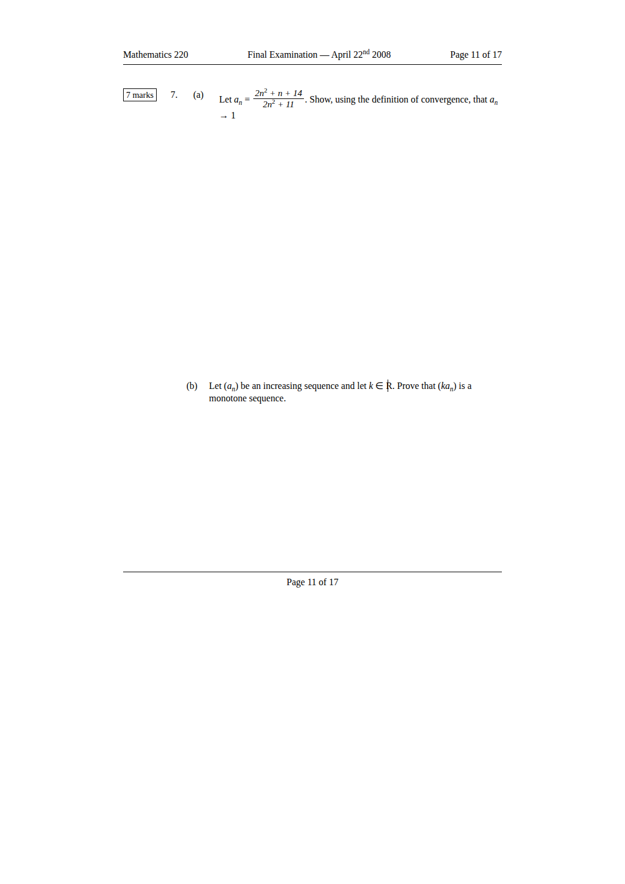Mathematics 220
Final Examination — April 22nd 2008
Page 11 of 17
7 marks
7.
(a)
Let an = 2n2 + n + 142n2 + 11. Show, using the definition of convergence, that an → 1
(b)
Let (an) be an increasing sequence and let k ∈ . Prove that (kan) is a monotone sequence.
Page 11 of 17